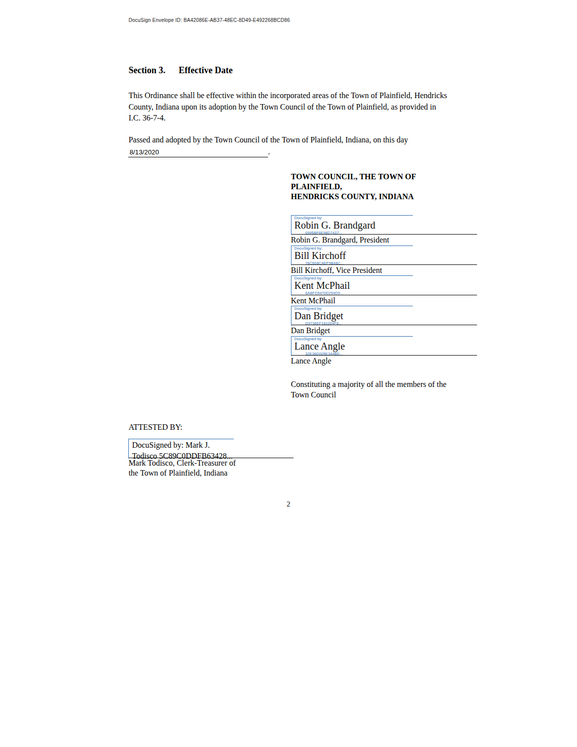DocuSign Envelope ID: BA42086E-AB37-48EC-8D49-E492268BCD86
Section 3. Effective Date
This Ordinance shall be effective within the incorporated areas of the Town of Plainfield, Hendricks County, Indiana upon its adoption by the Town Council of the Town of Plainfield, as provided in I.C. 36-7-4.
Passed and adopted by the Town Council of the Town of Plainfield, Indiana, on this day
8/13/2020.
TOWN COUNCIL, THE TOWN OF PLAINFIELD,
HENDRICKS COUNTY, INDIANA
DocuSigned by: Robin G. Brandgard 0995BF6E98D7437...
Robin G. Brandgard, President
DocuSigned by: Bill Kirchoff 78C608CAEF9B48C...
Bill Kirchoff, Vice President
DocuSigned by: Kent McPhail 6ABFD5470D254D9...
Kent McPhail
DocuSigned by: Dan Bridget D9736EF181004F8...
Dan Bridget
DocuSigned by: Lance Angle 32E36D005E344BD...
Lance Angle
Constituting a majority of all the members of the Town Council
ATTESTED BY:
DocuSigned by: Mark J. Todisco 5C89C0DDFB63428...
Mark Todisco, Clerk-Treasurer of
the Town of Plainfield, Indiana
2